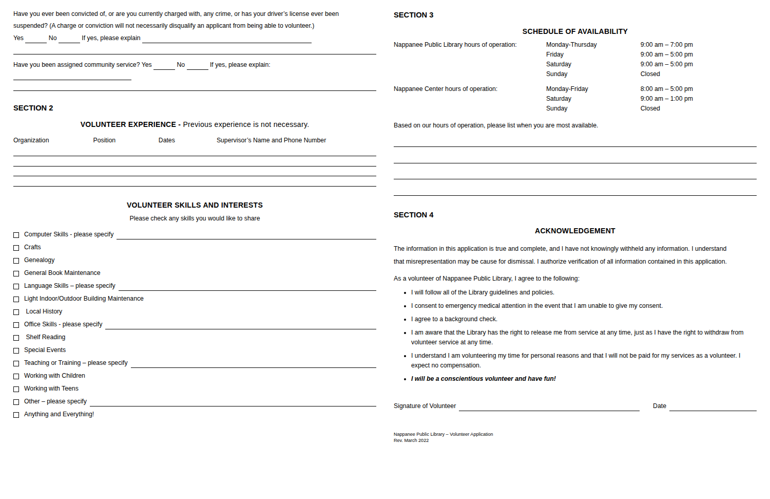Have you ever been convicted of, or are you currently charged with, any crime, or has your driver’s license ever been
suspended? (A charge or conviction will not necessarily disqualify an applicant from being able to volunteer.)
Yes No If yes, please explain
Have you been assigned community service? Yes No If yes, please explain:
SECTION 2
VOLUNTEER EXPERIENCE - Previous experience is not necessary.
Organization Position Dates Supervisor’s Name and Phone Number
VOLUNTEER SKILLS AND INTERESTS
Please check any skills you would like to share
Computer Skills - please specify
Crafts
Genealogy
General Book Maintenance
Language Skills – please specify
Light Indoor/Outdoor Building Maintenance
Local History
Office Skills - please specify
Shelf Reading
Special Events
Teaching or Training – please specify
Working with Children
Working with Teens
Other – please specify
Anything and Everything!
SECTION 3
SCHEDULE OF AVAILABILITY
| Nappanee Public Library hours of operation: | Monday-Thursday | 9:00 am – 7:00 pm |
| | Friday | 9:00 am – 5:00 pm |
| | Saturday | 9:00 am – 5:00 pm |
| | Sunday | Closed |
| Nappanee Center hours of operation: | Monday-Friday | 8:00 am – 5:00 pm |
| | Saturday | 9:00 am – 1:00 pm |
| | Sunday | Closed |
Based on our hours of operation, please list when you are most available.
SECTION 4
ACKNOWLEDGEMENT
The information in this application is true and complete, and I have not knowingly withheld any information. I understand
that misrepresentation may be cause for dismissal. I authorize verification of all information contained in this application.
As a volunteer of Nappanee Public Library, I agree to the following:
I will follow all of the Library guidelines and policies.
I consent to emergency medical attention in the event that I am unable to give my consent.
I agree to a background check.
I am aware that the Library has the right to release me from service at any time, just as I have the right to withdraw from volunteer service at any time.
I understand I am volunteering my time for personal reasons and that I will not be paid for my services as a volunteer. I expect no compensation.
I will be a conscientious volunteer and have fun!
Signature of Volunteer Date
Nappanee Public Library – Volunteer Application
Rev. March 2022